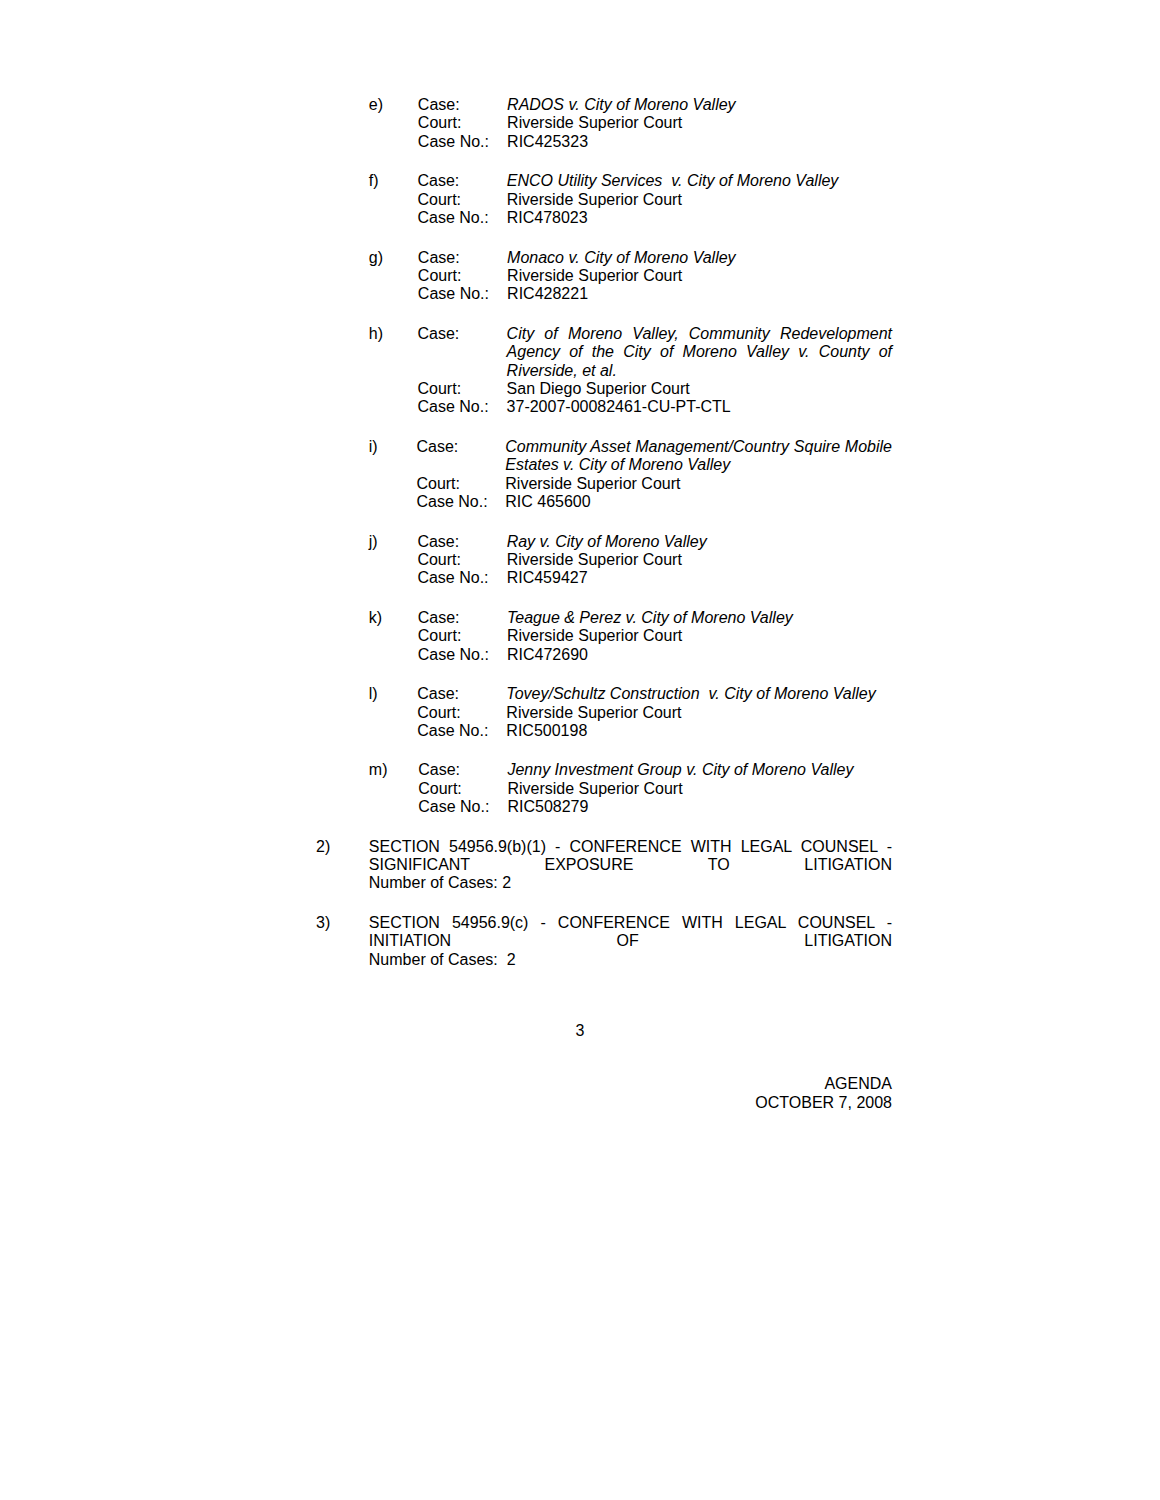| e) | Case: | RADOS v. City of Moreno Valley |
| | Court: | Riverside Superior Court |
| | Case No.: | RIC425323 |
| f) | Case: | ENCO Utility Services v. City of Moreno Valley |
| | Court: | Riverside Superior Court |
| | Case No.: | RIC478023 |
| g) | Case: | Monaco v. City of Moreno Valley |
| | Court: | Riverside Superior Court |
| | Case No.: | RIC428221 |
| h) | Case: | City of Moreno Valley, Community Redevelopment Agency of the City of Moreno Valley v. County of Riverside, et al. |
| | Court: | San Diego Superior Court |
| | Case No.: | 37-2007-00082461-CU-PT-CTL |
| i) | Case: | Community Asset Management/Country Squire Mobile Estates v. City of Moreno Valley |
| | Court: | Riverside Superior Court |
| | Case No.: | RIC 465600 |
| j) | Case: | Ray v. City of Moreno Valley |
| | Court: | Riverside Superior Court |
| | Case No.: | RIC459427 |
| k) | Case: | Teague & Perez v. City of Moreno Valley |
| | Court: | Riverside Superior Court |
| | Case No.: | RIC472690 |
| l) | Case: | Tovey/Schultz Construction v. City of Moreno Valley |
| | Court: | Riverside Superior Court |
| | Case No.: | RIC500198 |
| m) | Case: | Jenny Investment Group v. City of Moreno Valley |
| | Court: | Riverside Superior Court |
| | Case No.: | RIC508279 |
2)
SECTION 54956.9(b)(1) - CONFERENCE WITH LEGAL COUNSEL - SIGNIFICANT EXPOSURE TO LITIGATION
Number of Cases: 2
3)
SECTION 54956.9(c) - CONFERENCE WITH LEGAL COUNSEL - INITIATION OF LITIGATION
Number of Cases: 2
3
AGENDA
OCTOBER 7, 2008